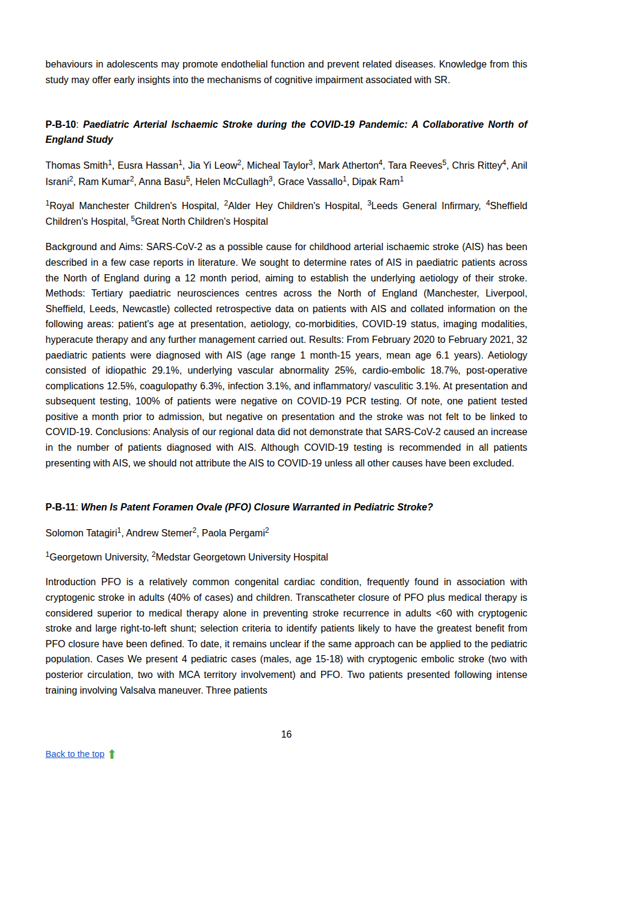behaviours in adolescents may promote endothelial function and prevent related diseases. Knowledge from this study may offer early insights into the mechanisms of cognitive impairment associated with SR.
P-B-10: Paediatric Arterial Ischaemic Stroke during the COVID-19 Pandemic: A Collaborative North of England Study
Thomas Smith1, Eusra Hassan1, Jia Yi Leow2, Micheal Taylor3, Mark Atherton4, Tara Reeves5, Chris Rittey4, Anil Israni2, Ram Kumar2, Anna Basu5, Helen McCullagh3, Grace Vassallo1, Dipak Ram1
1Royal Manchester Children's Hospital, 2Alder Hey Children's Hospital, 3Leeds General Infirmary, 4Sheffield Children's Hospital, 5Great North Children's Hospital
Background and Aims: SARS-CoV-2 as a possible cause for childhood arterial ischaemic stroke (AIS) has been described in a few case reports in literature. We sought to determine rates of AIS in paediatric patients across the North of England during a 12 month period, aiming to establish the underlying aetiology of their stroke. Methods: Tertiary paediatric neurosciences centres across the North of England (Manchester, Liverpool, Sheffield, Leeds, Newcastle) collected retrospective data on patients with AIS and collated information on the following areas: patient's age at presentation, aetiology, co-morbidities, COVID-19 status, imaging modalities, hyperacute therapy and any further management carried out. Results: From February 2020 to February 2021, 32 paediatric patients were diagnosed with AIS (age range 1 month-15 years, mean age 6.1 years). Aetiology consisted of idiopathic 29.1%, underlying vascular abnormality 25%, cardio-embolic 18.7%, post-operative complications 12.5%, coagulopathy 6.3%, infection 3.1%, and inflammatory/ vasculitic 3.1%. At presentation and subsequent testing, 100% of patients were negative on COVID-19 PCR testing. Of note, one patient tested positive a month prior to admission, but negative on presentation and the stroke was not felt to be linked to COVID-19. Conclusions: Analysis of our regional data did not demonstrate that SARS-CoV-2 caused an increase in the number of patients diagnosed with AIS. Although COVID-19 testing is recommended in all patients presenting with AIS, we should not attribute the AIS to COVID-19 unless all other causes have been excluded.
P-B-11: When Is Patent Foramen Ovale (PFO) Closure Warranted in Pediatric Stroke?
Solomon Tatagiri1, Andrew Stemer2, Paola Pergami2
1Georgetown University, 2Medstar Georgetown University Hospital
Introduction PFO is a relatively common congenital cardiac condition, frequently found in association with cryptogenic stroke in adults (40% of cases) and children. Transcatheter closure of PFO plus medical therapy is considered superior to medical therapy alone in preventing stroke recurrence in adults <60 with cryptogenic stroke and large right-to-left shunt; selection criteria to identify patients likely to have the greatest benefit from PFO closure have been defined. To date, it remains unclear if the same approach can be applied to the pediatric population. Cases We present 4 pediatric cases (males, age 15-18) with cryptogenic embolic stroke (two with posterior circulation, two with MCA territory involvement) and PFO. Two patients presented following intense training involving Valsalva maneuver. Three patients
16
Back to the top⬆